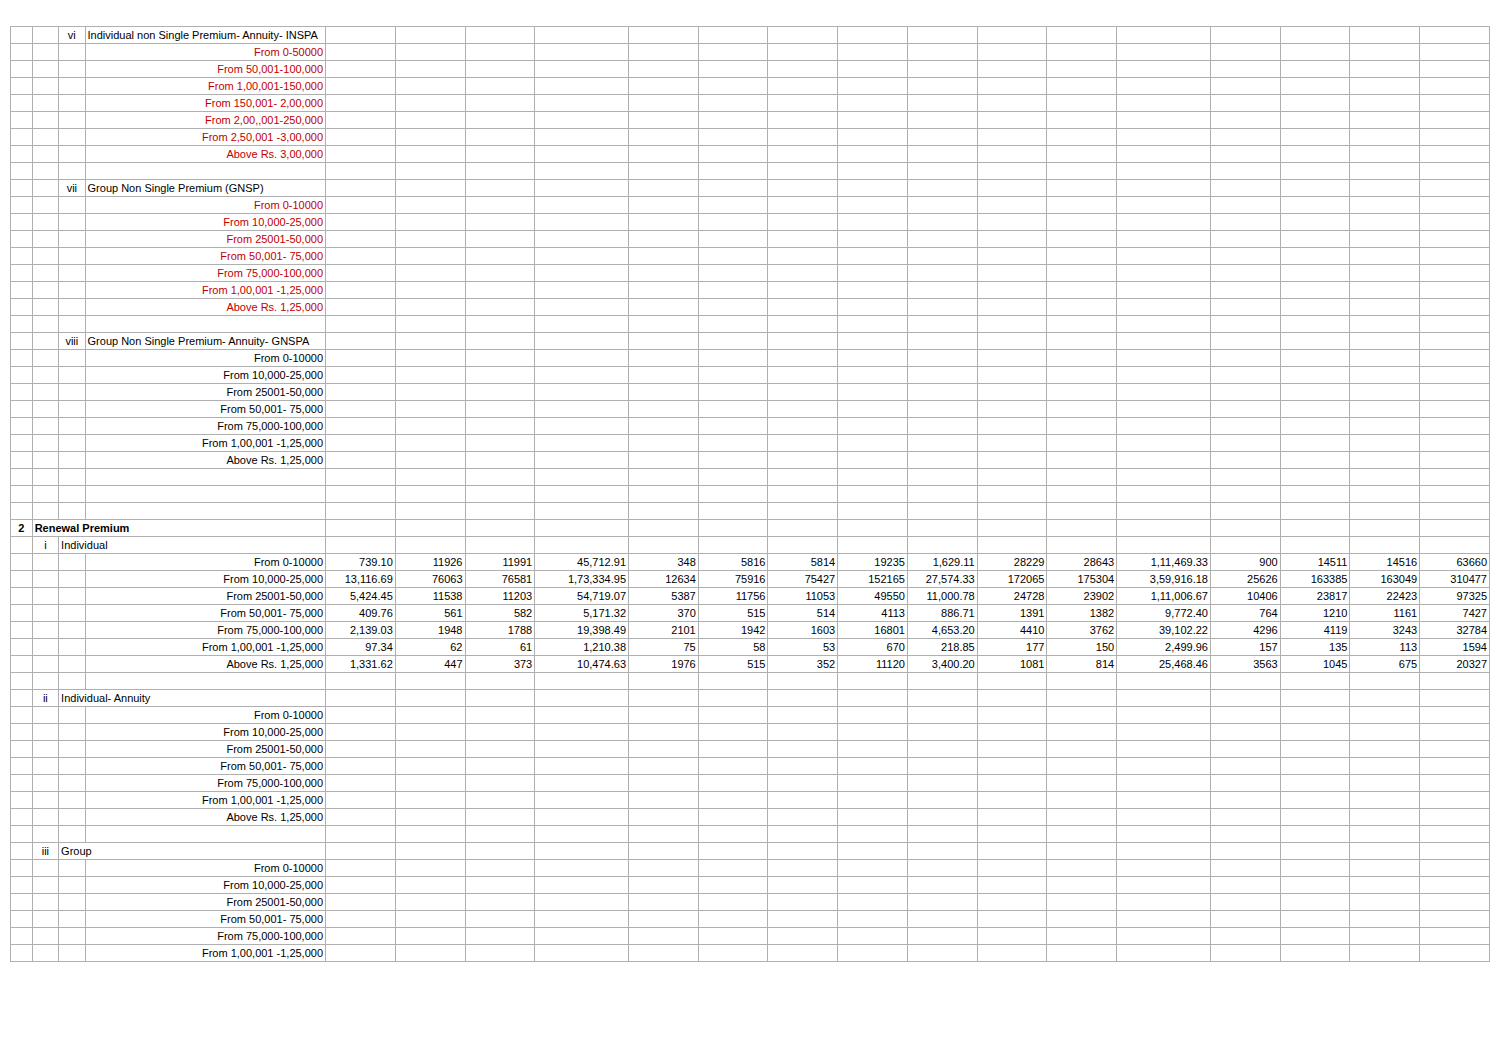| | | vi | Individual non Single Premium- Annuity- INSPA | | | | | | | | | | | | | | | | |
| | | | From 0-50000 | | | | | | | | | | | | | | | | |
| | | | From 50,001-100,000 | | | | | | | | | | | | | | | | |
| | | | From 1,00,001-150,000 | | | | | | | | | | | | | | | | |
| | | | From 150,001- 2,00,000 | | | | | | | | | | | | | | | | |
| | | | From 2,00,,001-250,000 | | | | | | | | | | | | | | | | |
| | | | From 2,50,001 -3,00,000 | | | | | | | | | | | | | | | | |
| | | | Above Rs. 3,00,000 | | | | | | | | | | | | | | | | |
| | | vii | Group Non Single Premium (GNSP) | | | | | | | | | | | | | | | | |
| | | | From 0-10000 | | | | | | | | | | | | | | | | |
| | | | From 10,000-25,000 | | | | | | | | | | | | | | | | |
| | | | From 25001-50,000 | | | | | | | | | | | | | | | | |
| | | | From 50,001- 75,000 | | | | | | | | | | | | | | | | |
| | | | From 75,000-100,000 | | | | | | | | | | | | | | | | |
| | | | From 1,00,001 -1,25,000 | | | | | | | | | | | | | | | | |
| | | | Above Rs. 1,25,000 | | | | | | | | | | | | | | | | |
| | | viii | Group Non Single Premium- Annuity- GNSPA | | | | | | | | | | | | | | | | |
| | | | From 0-10000 | | | | | | | | | | | | | | | | |
| | | | From 10,000-25,000 | | | | | | | | | | | | | | | | |
| | | | From 25001-50,000 | | | | | | | | | | | | | | | | |
| | | | From 50,001- 75,000 | | | | | | | | | | | | | | | | |
| | | | From 75,000-100,000 | | | | | | | | | | | | | | | | |
| | | | From 1,00,001 -1,25,000 | | | | | | | | | | | | | | | | |
| | | | Above Rs. 1,25,000 | | | | | | | | | | | | | | | | |
| 2 | Renewal Premium | | | | | | | | | | | | | | | | |
| | i | Individual | | | | | | | | | | | | | | | | |
| | | | From 0-10000 | 739.10 | 11926 | 11991 | 45,712.91 | 348 | 5816 | 5814 | 19235 | 1,629.11 | 28229 | 28643 | 1,11,469.33 | 900 | 14511 | 14516 | 63660 |
| | | | From 10,000-25,000 | 13,116.69 | 76063 | 76581 | 1,73,334.95 | 12634 | 75916 | 75427 | 152165 | 27,574.33 | 172065 | 175304 | 3,59,916.18 | 25626 | 163385 | 163049 | 310477 |
| | | | From 25001-50,000 | 5,424.45 | 11538 | 11203 | 54,719.07 | 5387 | 11756 | 11053 | 49550 | 11,000.78 | 24728 | 23902 | 1,11,006.67 | 10406 | 23817 | 22423 | 97325 |
| | | | From 50,001- 75,000 | 409.76 | 561 | 582 | 5,171.32 | 370 | 515 | 514 | 4113 | 886.71 | 1391 | 1382 | 9,772.40 | 764 | 1210 | 1161 | 7427 |
| | | | From 75,000-100,000 | 2,139.03 | 1948 | 1788 | 19,398.49 | 2101 | 1942 | 1603 | 16801 | 4,653.20 | 4410 | 3762 | 39,102.22 | 4296 | 4119 | 3243 | 32784 |
| | | | From 1,00,001 -1,25,000 | 97.34 | 62 | 61 | 1,210.38 | 75 | 58 | 53 | 670 | 218.85 | 177 | 150 | 2,499.96 | 157 | 135 | 113 | 1594 |
| | | | Above Rs. 1,25,000 | 1,331.62 | 447 | 373 | 10,474.63 | 1976 | 515 | 352 | 11120 | 3,400.20 | 1081 | 814 | 25,468.46 | 3563 | 1045 | 675 | 20327 |
| | ii | Individual- Annuity | | | | | | | | | | | | | | | | |
| | | | From 0-10000 | | | | | | | | | | | | | | | | |
| | | | From 10,000-25,000 | | | | | | | | | | | | | | | | |
| | | | From 25001-50,000 | | | | | | | | | | | | | | | | |
| | | | From 50,001- 75,000 | | | | | | | | | | | | | | | | |
| | | | From 75,000-100,000 | | | | | | | | | | | | | | | | |
| | | | From 1,00,001 -1,25,000 | | | | | | | | | | | | | | | | |
| | | | Above Rs. 1,25,000 | | | | | | | | | | | | | | | | |
| | iii | Group | | | | | | | | | | | | | | | | |
| | | | From 0-10000 | | | | | | | | | | | | | | | | |
| | | | From 10,000-25,000 | | | | | | | | | | | | | | | | |
| | | | From 25001-50,000 | | | | | | | | | | | | | | | | |
| | | | From 50,001- 75,000 | | | | | | | | | | | | | | | | |
| | | | From 75,000-100,000 | | | | | | | | | | | | | | | | |
| | | | From 1,00,001 -1,25,000 | | | | | | | | | | | | | | | | |